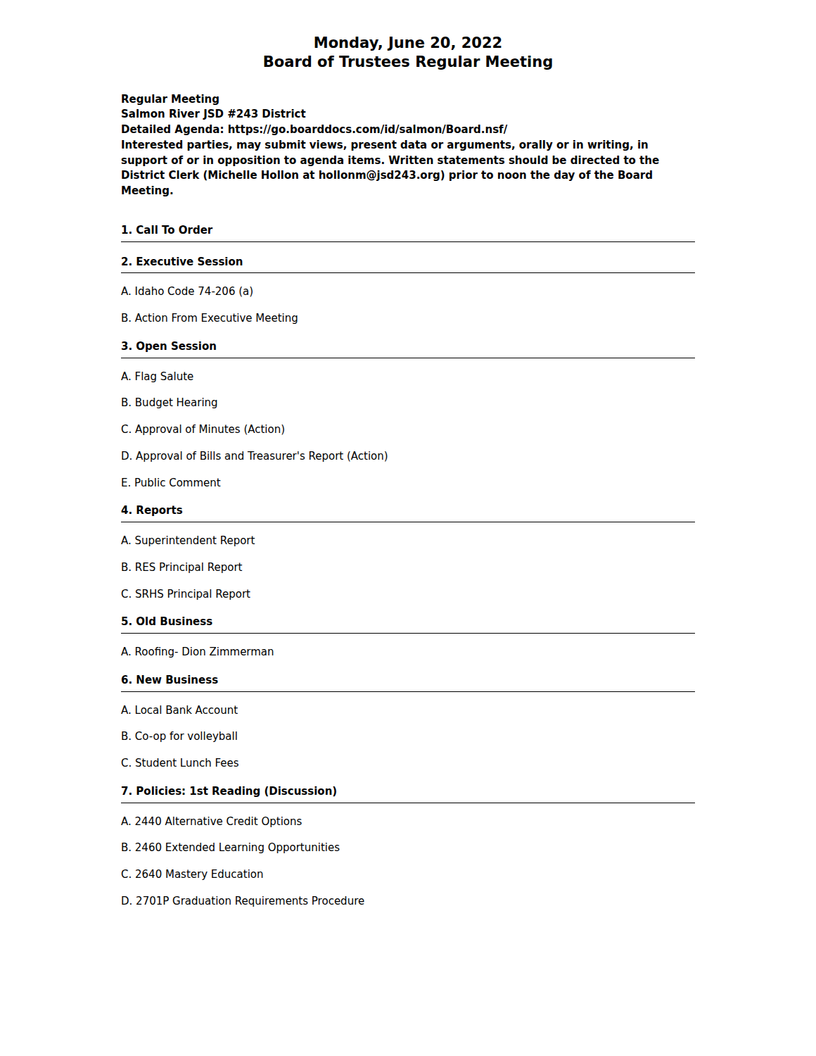Monday, June 20, 2022 Board of Trustees Regular Meeting
Regular Meeting
Salmon River JSD #243 District
Detailed Agenda: https://go.boarddocs.com/id/salmon/Board.nsf/
Interested parties, may submit views, present data or arguments, orally or in writing, in support of or in opposition to agenda items. Written statements should be directed to the District Clerk (Michelle Hollon at hollonm@jsd243.org) prior to noon the day of the Board Meeting.
1. Call To Order
2. Executive Session
A. Idaho Code 74-206 (a)
B. Action From Executive Meeting
3. Open Session
A. Flag Salute
B. Budget Hearing
C. Approval of Minutes (Action)
D. Approval of Bills and Treasurer's Report (Action)
E. Public Comment
4. Reports
A. Superintendent Report
B. RES Principal Report
C. SRHS Principal Report
5. Old Business
A. Roofing- Dion Zimmerman
6. New Business
A. Local Bank Account
B. Co-op for volleyball
C. Student Lunch Fees
7. Policies: 1st Reading (Discussion)
A. 2440 Alternative Credit Options
B. 2460 Extended Learning Opportunities
C. 2640 Mastery Education
D. 2701P Graduation Requirements Procedure